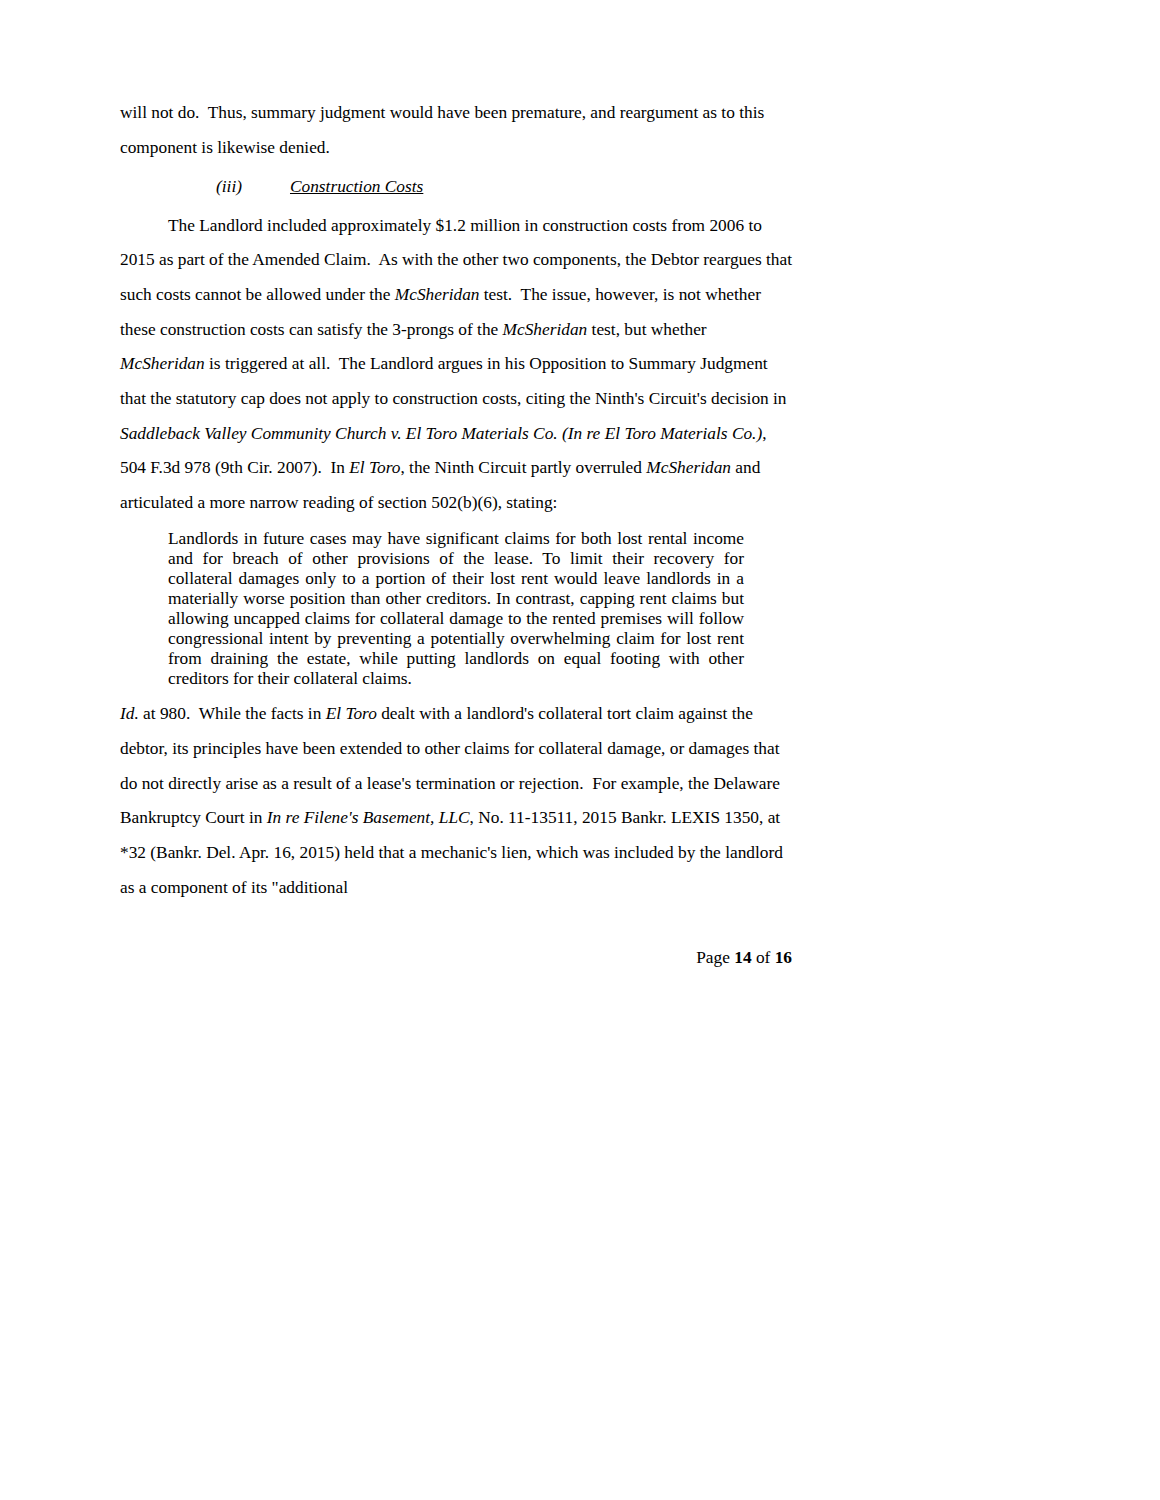will not do. Thus, summary judgment would have been premature, and reargument as to this component is likewise denied.
(iii) Construction Costs
The Landlord included approximately $1.2 million in construction costs from 2006 to 2015 as part of the Amended Claim. As with the other two components, the Debtor reargues that such costs cannot be allowed under the McSheridan test. The issue, however, is not whether these construction costs can satisfy the 3-prongs of the McSheridan test, but whether McSheridan is triggered at all. The Landlord argues in his Opposition to Summary Judgment that the statutory cap does not apply to construction costs, citing the Ninth's Circuit's decision in Saddleback Valley Community Church v. El Toro Materials Co. (In re El Toro Materials Co.), 504 F.3d 978 (9th Cir. 2007). In El Toro, the Ninth Circuit partly overruled McSheridan and articulated a more narrow reading of section 502(b)(6), stating:
Landlords in future cases may have significant claims for both lost rental income and for breach of other provisions of the lease. To limit their recovery for collateral damages only to a portion of their lost rent would leave landlords in a materially worse position than other creditors. In contrast, capping rent claims but allowing uncapped claims for collateral damage to the rented premises will follow congressional intent by preventing a potentially overwhelming claim for lost rent from draining the estate, while putting landlords on equal footing with other creditors for their collateral claims.
Id. at 980. While the facts in El Toro dealt with a landlord's collateral tort claim against the debtor, its principles have been extended to other claims for collateral damage, or damages that do not directly arise as a result of a lease's termination or rejection. For example, the Delaware Bankruptcy Court in In re Filene's Basement, LLC, No. 11-13511, 2015 Bankr. LEXIS 1350, at *32 (Bankr. Del. Apr. 16, 2015) held that a mechanic's lien, which was included by the landlord as a component of its "additional
Page 14 of 16